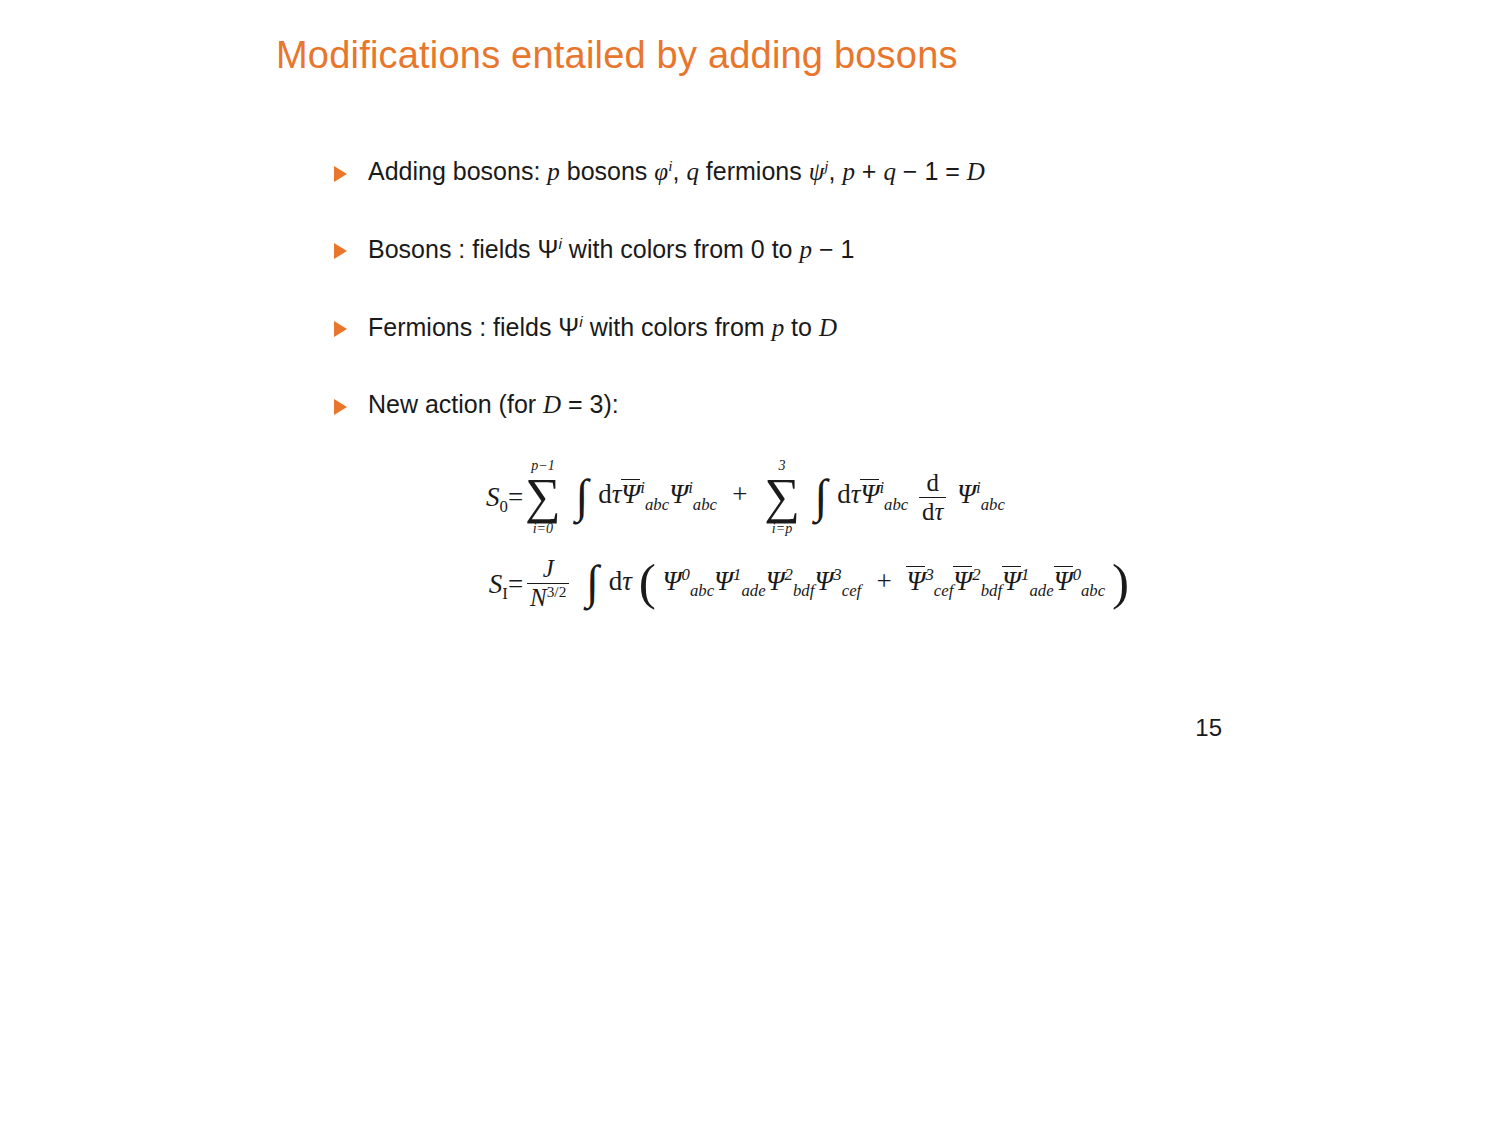Modifications entailed by adding bosons
Adding bosons: p bosons φi, q fermions ψj, p + q − 1 = D
Bosons : fields Ψi with colors from 0 to p − 1
Fermions : fields Ψi with colors from p to D
New action (for D = 3):
| S 0 | = | p−1 ∑ i=0 ∫ d τ Ψ i abc Ψ i abc + 3 ∑ i=p ∫ d τ Ψ i abc d d τ Ψ i abc |
| S I | = | J N 3/2 ∫ d τ ( Ψ 0 abc Ψ 1 ade Ψ 2 bdf Ψ 3 cef + Ψ 3 cef Ψ 2 bdf Ψ 1 ade Ψ 0 abc ) |
15